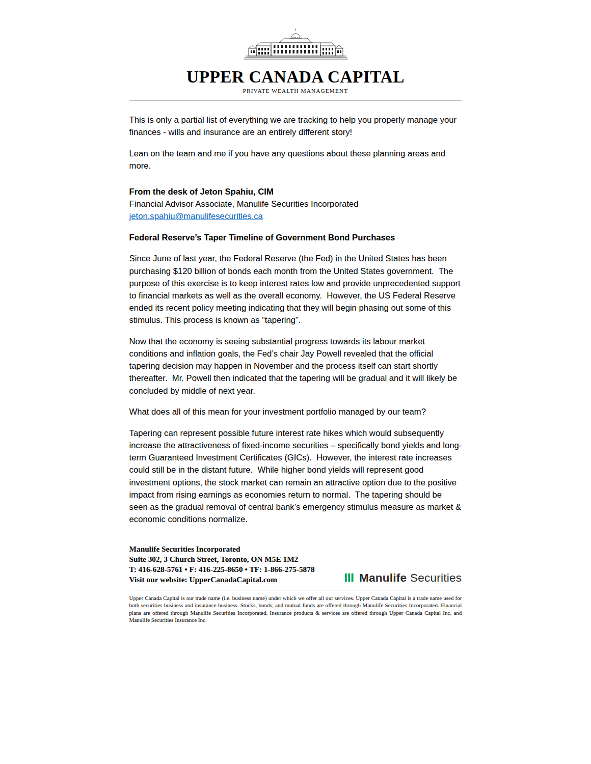UPPER CANADA CAPITAL
PRIVATE WEALTH MANAGEMENT
This is only a partial list of everything we are tracking to help you properly manage your finances - wills and insurance are an entirely different story!
Lean on the team and me if you have any questions about these planning areas and more.
From the desk of Jeton Spahiu, CIM
Financial Advisor Associate, Manulife Securities Incorporated
jeton.spahiu@manulifesecurities.ca
Federal Reserve’s Taper Timeline of Government Bond Purchases
Since June of last year, the Federal Reserve (the Fed) in the United States has been purchasing $120 billion of bonds each month from the United States government. The purpose of this exercise is to keep interest rates low and provide unprecedented support to financial markets as well as the overall economy. However, the US Federal Reserve ended its recent policy meeting indicating that they will begin phasing out some of this stimulus. This process is known as “tapering”.
Now that the economy is seeing substantial progress towards its labour market conditions and inflation goals, the Fed’s chair Jay Powell revealed that the official tapering decision may happen in November and the process itself can start shortly thereafter. Mr. Powell then indicated that the tapering will be gradual and it will likely be concluded by middle of next year.
What does all of this mean for your investment portfolio managed by our team?
Tapering can represent possible future interest rate hikes which would subsequently increase the attractiveness of fixed-income securities – specifically bond yields and long-term Guaranteed Investment Certificates (GICs). However, the interest rate increases could still be in the distant future. While higher bond yields will represent good investment options, the stock market can remain an attractive option due to the positive impact from rising earnings as economies return to normal. The tapering should be seen as the gradual removal of central bank’s emergency stimulus measure as market & economic conditions normalize.
Manulife Securities Incorporated
Suite 302, 3 Church Street, Toronto, ON M5E 1M2
T: 416-628-5761 • F: 416-225-8650 • TF: 1-866-275-5878
Visit our website: UpperCanadaCapital.com
Manulife Securities
Upper Canada Capital is our trade name (i.e. business name) under which we offer all our services. Upper Canada Capital is a trade name used for both securities business and insurance business. Stocks, bonds, and mutual funds are offered through Manulife Securities Incorporated. Financial plans are offered through Manulife Securities Incorporated. Insurance products & services are offered through Upper Canada Capital Inc. and Manulife Securities Insurance Inc.